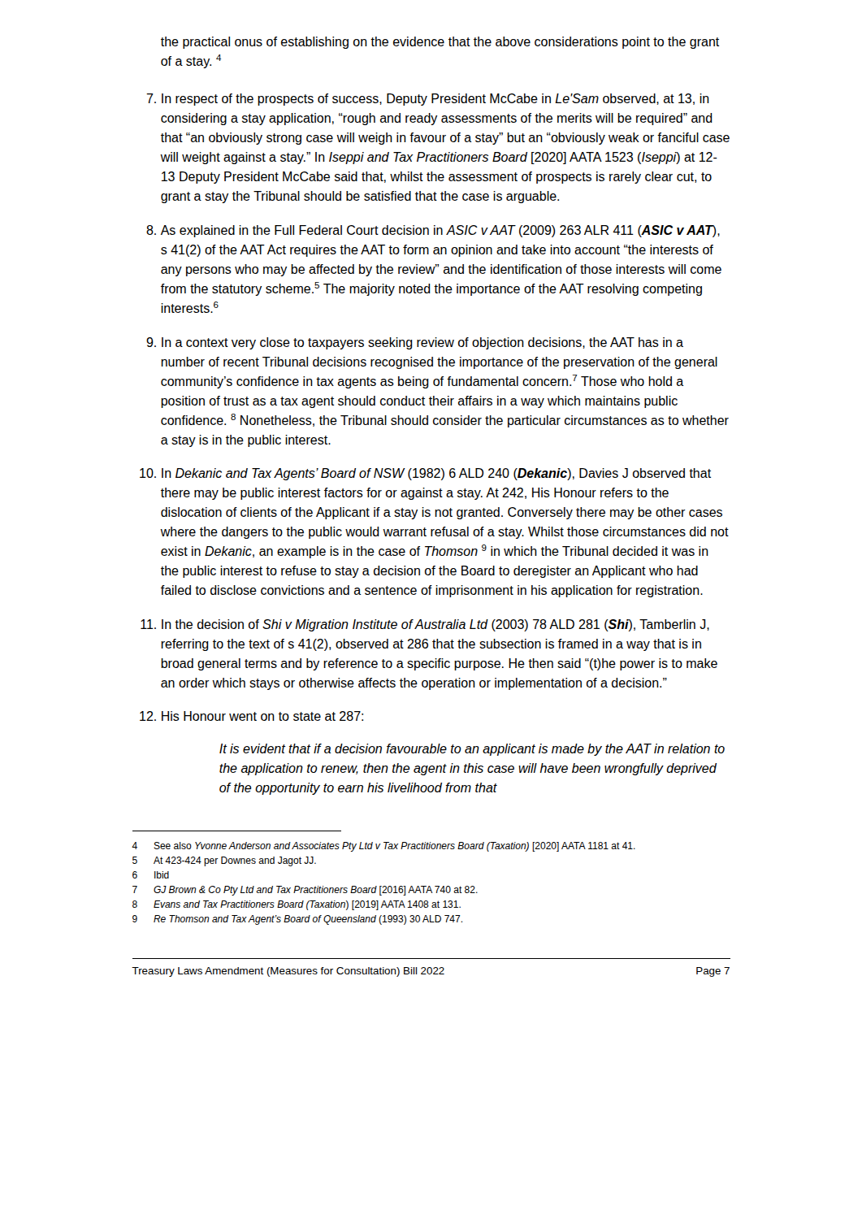the practical onus of establishing on the evidence that the above considerations point to the grant of a stay. 4
In respect of the prospects of success, Deputy President McCabe in Le'Sam observed, at 13, in considering a stay application, “rough and ready assessments of the merits will be required” and that “an obviously strong case will weigh in favour of a stay” but an “obviously weak or fanciful case will weight against a stay.” In Iseppi and Tax Practitioners Board [2020] AATA 1523 (Iseppi) at 12-13 Deputy President McCabe said that, whilst the assessment of prospects is rarely clear cut, to grant a stay the Tribunal should be satisfied that the case is arguable.
As explained in the Full Federal Court decision in ASIC v AAT (2009) 263 ALR 411 (ASIC v AAT), s 41(2) of the AAT Act requires the AAT to form an opinion and take into account “the interests of any persons who may be affected by the review” and the identification of those interests will come from the statutory scheme.5 The majority noted the importance of the AAT resolving competing interests.6
In a context very close to taxpayers seeking review of objection decisions, the AAT has in a number of recent Tribunal decisions recognised the importance of the preservation of the general community’s confidence in tax agents as being of fundamental concern.7 Those who hold a position of trust as a tax agent should conduct their affairs in a way which maintains public confidence. 8 Nonetheless, the Tribunal should consider the particular circumstances as to whether a stay is in the public interest.
In Dekanic and Tax Agents’ Board of NSW (1982) 6 ALD 240 (Dekanic), Davies J observed that there may be public interest factors for or against a stay. At 242, His Honour refers to the dislocation of clients of the Applicant if a stay is not granted. Conversely there may be other cases where the dangers to the public would warrant refusal of a stay. Whilst those circumstances did not exist in Dekanic, an example is in the case of Thomson 9 in which the Tribunal decided it was in the public interest to refuse to stay a decision of the Board to deregister an Applicant who had failed to disclose convictions and a sentence of imprisonment in his application for registration.
In the decision of Shi v Migration Institute of Australia Ltd (2003) 78 ALD 281 (Shi), Tamberlin J, referring to the text of s 41(2), observed at 286 that the subsection is framed in a way that is in broad general terms and by reference to a specific purpose. He then said “(t)he power is to make an order which stays or otherwise affects the operation or implementation of a decision.”
His Honour went on to state at 287:
It is evident that if a decision favourable to an applicant is made by the AAT in relation to the application to renew, then the agent in this case will have been wrongfully deprived of the opportunity to earn his livelihood from that
4 See also Yvonne Anderson and Associates Pty Ltd v Tax Practitioners Board (Taxation) [2020] AATA 1181 at 41.
5 At 423-424 per Downes and Jagot JJ.
6 Ibid
7 GJ Brown & Co Pty Ltd and Tax Practitioners Board [2016] AATA 740 at 82.
8 Evans and Tax Practitioners Board (Taxation) [2019] AATA 1408 at 131.
9 Re Thomson and Tax Agent’s Board of Queensland (1993) 30 ALD 747.
Treasury Laws Amendment (Measures for Consultation) Bill 2022 Page 7